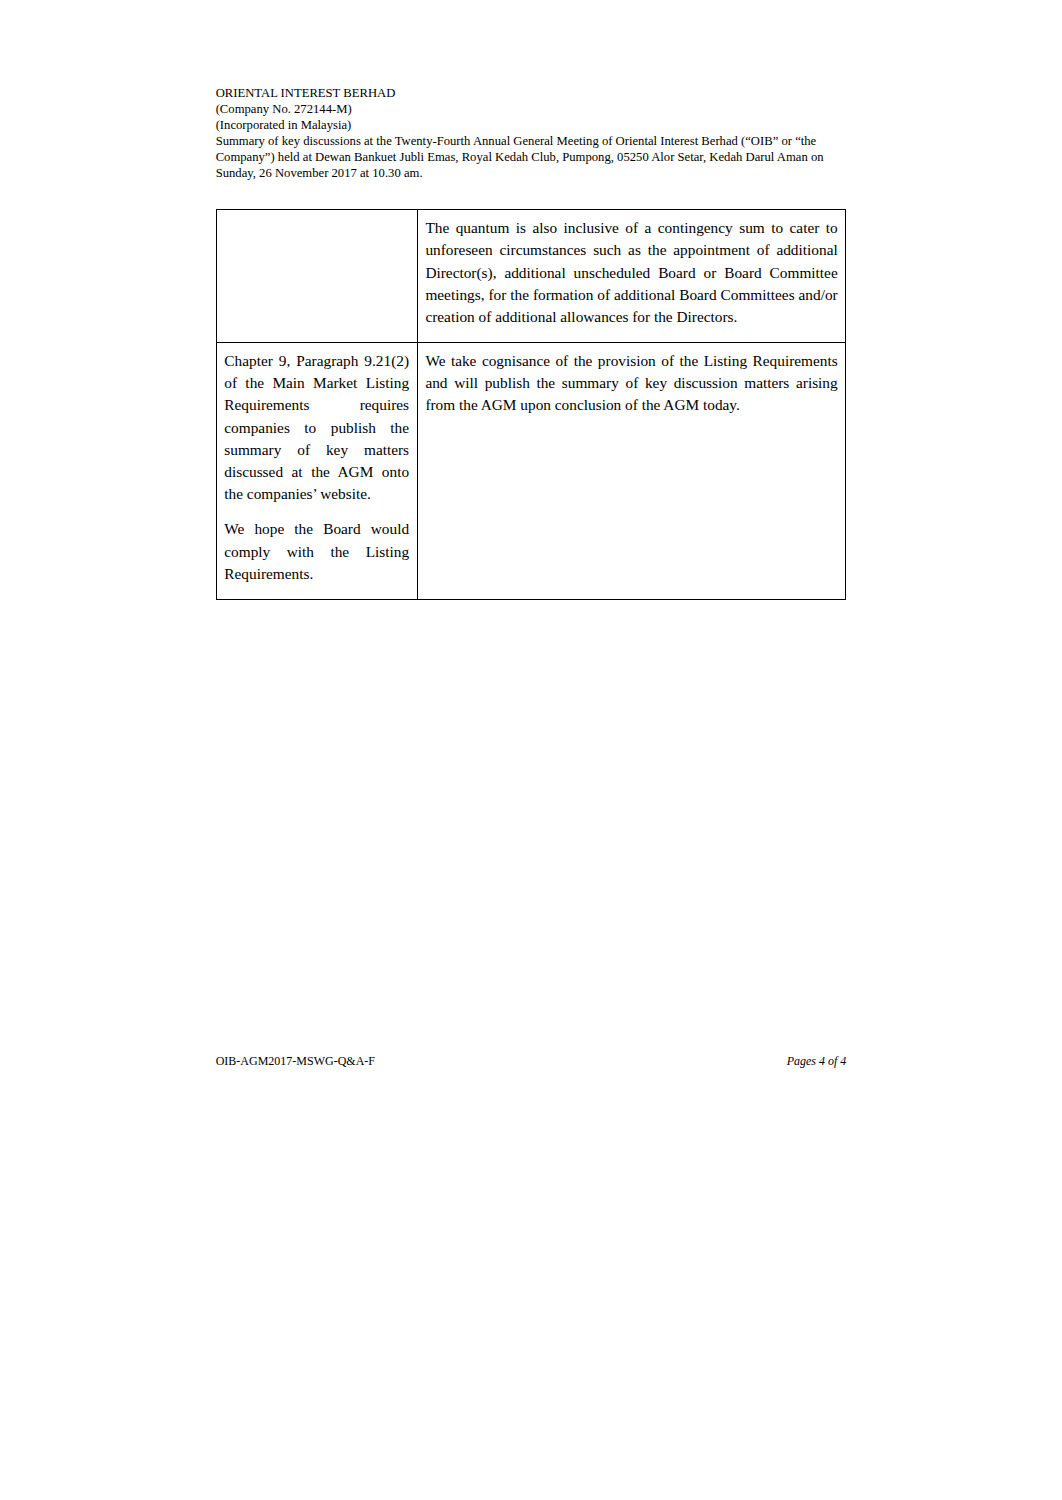ORIENTAL INTEREST BERHAD
(Company No. 272144-M)
(Incorporated in Malaysia)
Summary of key discussions at the Twenty-Fourth Annual General Meeting of Oriental Interest Berhad (“OIB” or “the Company”) held at Dewan Bankuet Jubli Emas, Royal Kedah Club, Pumpong, 05250 Alor Setar, Kedah Darul Aman on Sunday, 26 November 2017 at 10.30 am.
| | The quantum is also inclusive of a contingency sum to cater to unforeseen circumstances such as the appointment of additional Director(s), additional unscheduled Board or Board Committee meetings, for the formation of additional Board Committees and/or creation of additional allowances for the Directors. |
| Chapter 9, Paragraph 9.21(2) of the Main Market Listing Requirements requires companies to publish the summary of key matters discussed at the AGM onto the companies’ website. We hope the Board would comply with the Listing Requirements. | We take cognisance of the provision of the Listing Requirements and will publish the summary of key discussion matters arising from the AGM upon conclusion of the AGM today. |
OIB-AGM2017-MSWG-Q&A-F
Pages 4 of 4